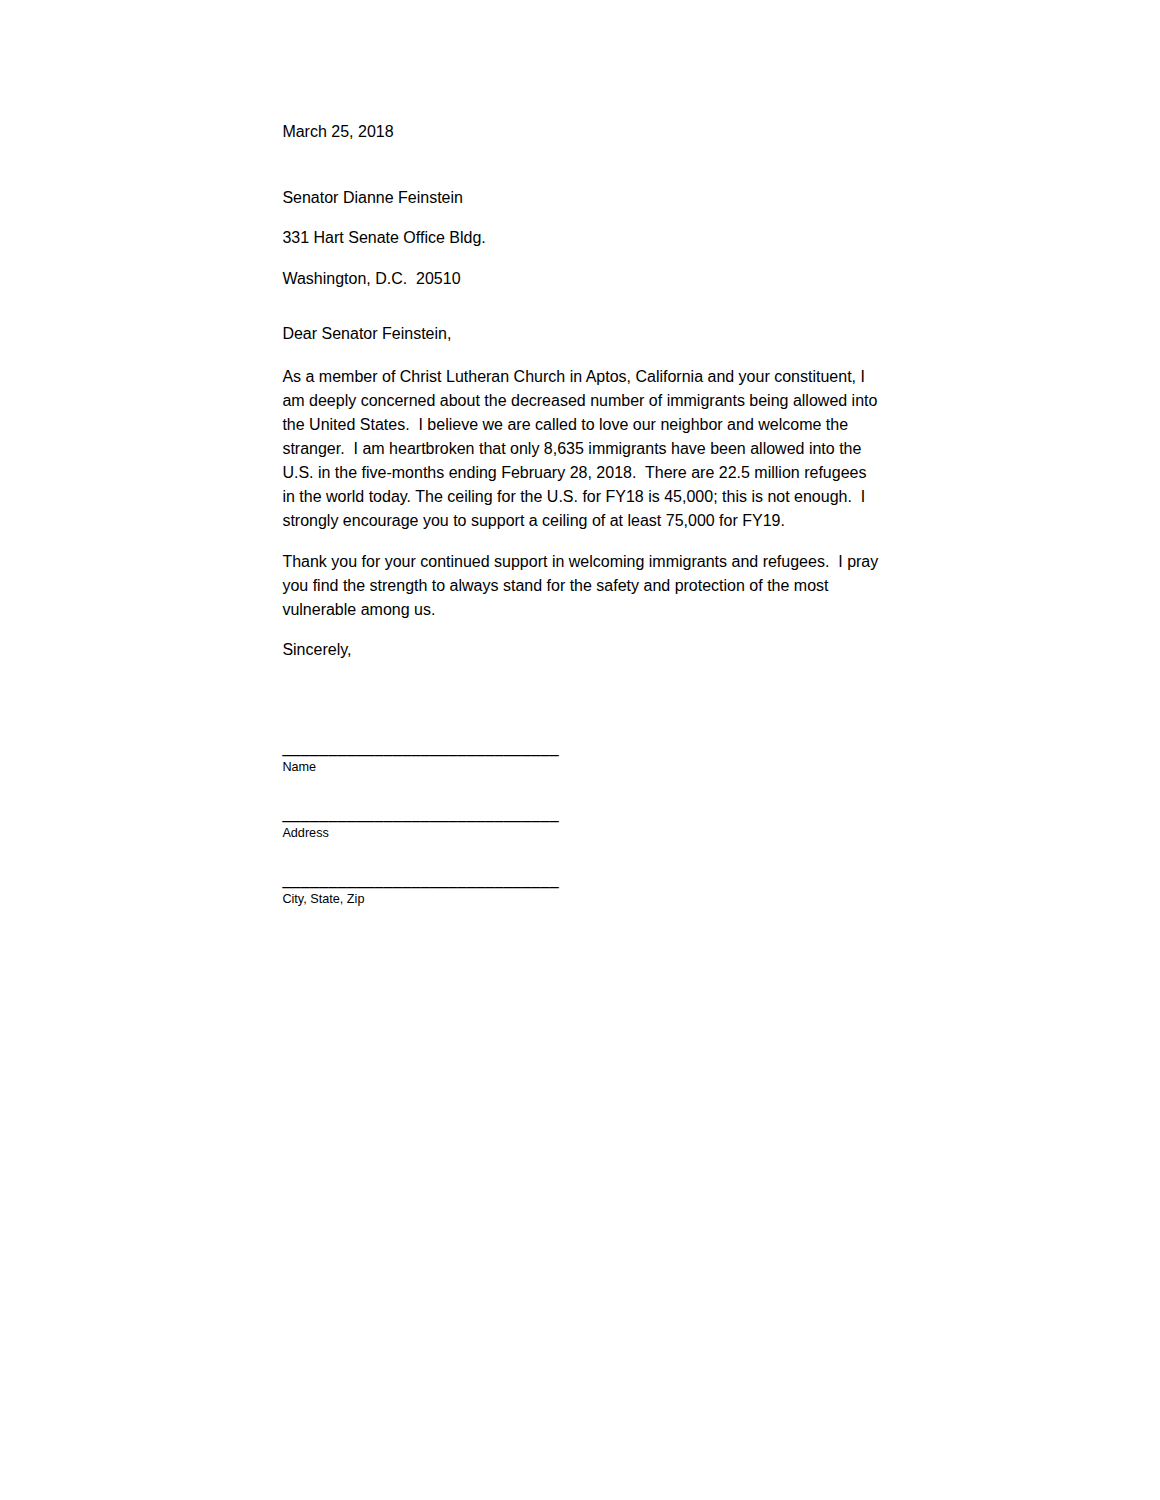March 25, 2018
Senator Dianne Feinstein
331 Hart Senate Office Bldg.
Washington, D.C. 20510
Dear Senator Feinstein,
As a member of Christ Lutheran Church in Aptos, California and your constituent, I am deeply concerned about the decreased number of immigrants being allowed into the United States. I believe we are called to love our neighbor and welcome the stranger. I am heartbroken that only 8,635 immigrants have been allowed into the U.S. in the five-months ending February 28, 2018. There are 22.5 million refugees in the world today. The ceiling for the U.S. for FY18 is 45,000; this is not enough. I strongly encourage you to support a ceiling of at least 75,000 for FY19.
Thank you for your continued support in welcoming immigrants and refugees. I pray you find the strength to always stand for the safety and protection of the most vulnerable among us.
Sincerely,
______________________________
Name
______________________________
Address
______________________________
City, State, Zip